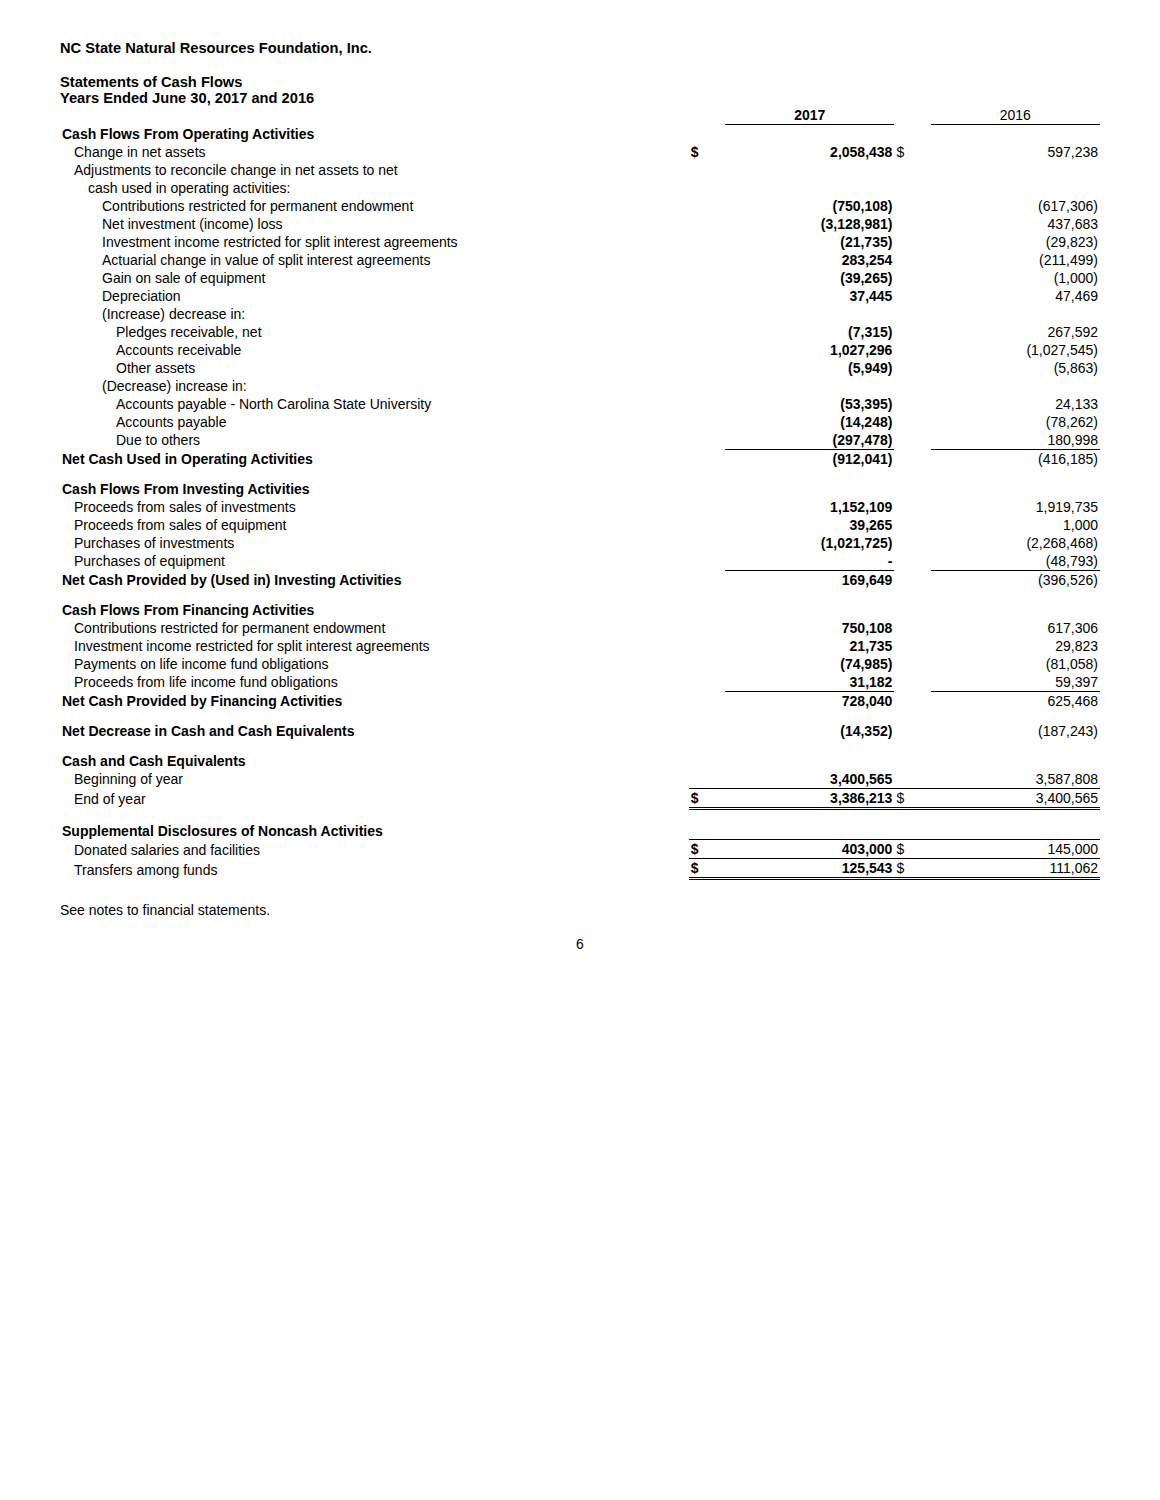NC State Natural Resources Foundation, Inc.
Statements of Cash Flows
Years Ended June 30, 2017 and 2016
| | | 2017 | | 2016 |
| Cash Flows From Operating Activities | | | | |
| Change in net assets | $ | 2,058,438 | $ | 597,238 |
| Adjustments to reconcile change in net assets to net | | | | |
| cash used in operating activities: | | | | |
| Contributions restricted for permanent endowment | | (750,108) | | (617,306) |
| Net investment (income) loss | | (3,128,981) | | 437,683 |
| Investment income restricted for split interest agreements | | (21,735) | | (29,823) |
| Actuarial change in value of split interest agreements | | 283,254 | | (211,499) |
| Gain on sale of equipment | | (39,265) | | (1,000) |
| Depreciation | | 37,445 | | 47,469 |
| (Increase) decrease in: | | | | |
| Pledges receivable, net | | (7,315) | | 267,592 |
| Accounts receivable | | 1,027,296 | | (1,027,545) |
| Other assets | | (5,949) | | (5,863) |
| (Decrease) increase in: | | | | |
| Accounts payable - North Carolina State University | | (53,395) | | 24,133 |
| Accounts payable | | (14,248) | | (78,262) |
| Due to others | | (297,478) | | 180,998 |
| Net Cash Used in Operating Activities | | (912,041) | | (416,185) |
| Cash Flows From Investing Activities | | | | |
| Proceeds from sales of investments | | 1,152,109 | | 1,919,735 |
| Proceeds from sales of equipment | | 39,265 | | 1,000 |
| Purchases of investments | | (1,021,725) | | (2,268,468) |
| Purchases of equipment | | - | | (48,793) |
| Net Cash Provided by (Used in) Investing Activities | | 169,649 | | (396,526) |
| Cash Flows From Financing Activities | | | | |
| Contributions restricted for permanent endowment | | 750,108 | | 617,306 |
| Investment income restricted for split interest agreements | | 21,735 | | 29,823 |
| Payments on life income fund obligations | | (74,985) | | (81,058) |
| Proceeds from life income fund obligations | | 31,182 | | 59,397 |
| Net Cash Provided by Financing Activities | | 728,040 | | 625,468 |
| Net Decrease in Cash and Cash Equivalents | | (14,352) | | (187,243) |
| Cash and Cash Equivalents | | | | |
| Beginning of year | | 3,400,565 | | 3,587,808 |
| End of year | $ | 3,386,213 | $ | 3,400,565 |
| Supplemental Disclosures of Noncash Activities | | | | |
| Donated salaries and facilities | $ | 403,000 | $ | 145,000 |
| Transfers among funds | $ | 125,543 | $ | 111,062 |
See notes to financial statements.
6